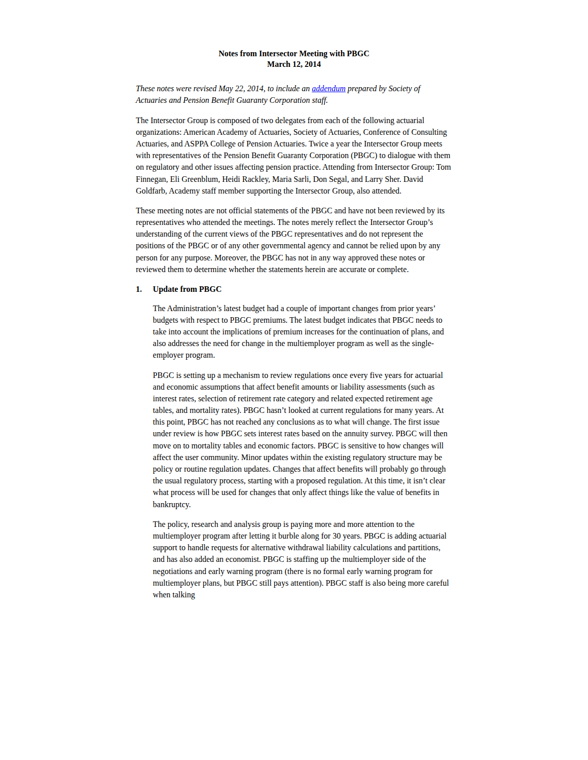Notes from Intersector Meeting with PBGCMarch 12, 2014
These notes were revised May 22, 2014, to include an addendum prepared by Society of Actuaries and Pension Benefit Guaranty Corporation staff.
The Intersector Group is composed of two delegates from each of the following actuarial organizations: American Academy of Actuaries, Society of Actuaries, Conference of Consulting Actuaries, and ASPPA College of Pension Actuaries. Twice a year the Intersector Group meets with representatives of the Pension Benefit Guaranty Corporation (PBGC) to dialogue with them on regulatory and other issues affecting pension practice. Attending from Intersector Group: Tom Finnegan, Eli Greenblum, Heidi Rackley, Maria Sarli, Don Segal, and Larry Sher. David Goldfarb, Academy staff member supporting the Intersector Group, also attended.
These meeting notes are not official statements of the PBGC and have not been reviewed by its representatives who attended the meetings. The notes merely reflect the Intersector Group’s understanding of the current views of the PBGC representatives and do not represent the positions of the PBGC or of any other governmental agency and cannot be relied upon by any person for any purpose. Moreover, the PBGC has not in any way approved these notes or reviewed them to determine whether the statements herein are accurate or complete.
1. Update from PBGC
The Administration’s latest budget had a couple of important changes from prior years’ budgets with respect to PBGC premiums. The latest budget indicates that PBGC needs to take into account the implications of premium increases for the continuation of plans, and also addresses the need for change in the multiemployer program as well as the single-employer program.
PBGC is setting up a mechanism to review regulations once every five years for actuarial and economic assumptions that affect benefit amounts or liability assessments (such as interest rates, selection of retirement rate category and related expected retirement age tables, and mortality rates). PBGC hasn’t looked at current regulations for many years. At this point, PBGC has not reached any conclusions as to what will change. The first issue under review is how PBGC sets interest rates based on the annuity survey. PBGC will then move on to mortality tables and economic factors. PBGC is sensitive to how changes will affect the user community. Minor updates within the existing regulatory structure may be policy or routine regulation updates. Changes that affect benefits will probably go through the usual regulatory process, starting with a proposed regulation. At this time, it isn’t clear what process will be used for changes that only affect things like the value of benefits in bankruptcy.
The policy, research and analysis group is paying more and more attention to the multiemployer program after letting it burble along for 30 years. PBGC is adding actuarial support to handle requests for alternative withdrawal liability calculations and partitions, and has also added an economist. PBGC is staffing up the multiemployer side of the negotiations and early warning program (there is no formal early warning program for multiemployer plans, but PBGC still pays attention). PBGC staff is also being more careful when talking